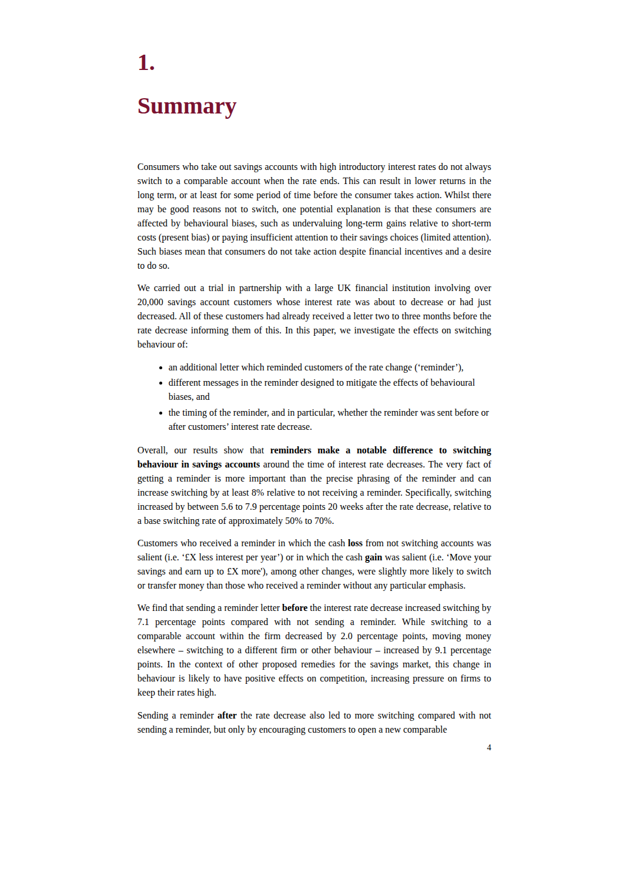1.
Summary
Consumers who take out savings accounts with high introductory interest rates do not always switch to a comparable account when the rate ends. This can result in lower returns in the long term, or at least for some period of time before the consumer takes action. Whilst there may be good reasons not to switch, one potential explanation is that these consumers are affected by behavioural biases, such as undervaluing long-term gains relative to short-term costs (present bias) or paying insufficient attention to their savings choices (limited attention). Such biases mean that consumers do not take action despite financial incentives and a desire to do so.
We carried out a trial in partnership with a large UK financial institution involving over 20,000 savings account customers whose interest rate was about to decrease or had just decreased. All of these customers had already received a letter two to three months before the rate decrease informing them of this. In this paper, we investigate the effects on switching behaviour of:
an additional letter which reminded customers of the rate change (‘reminder’),
different messages in the reminder designed to mitigate the effects of behavioural biases, and
the timing of the reminder, and in particular, whether the reminder was sent before or after customers’ interest rate decrease.
Overall, our results show that reminders make a notable difference to switching behaviour in savings accounts around the time of interest rate decreases. The very fact of getting a reminder is more important than the precise phrasing of the reminder and can increase switching by at least 8% relative to not receiving a reminder. Specifically, switching increased by between 5.6 to 7.9 percentage points 20 weeks after the rate decrease, relative to a base switching rate of approximately 50% to 70%.
Customers who received a reminder in which the cash loss from not switching accounts was salient (i.e. ‘£X less interest per year’) or in which the cash gain was salient (i.e. ‘Move your savings and earn up to £X more'), among other changes, were slightly more likely to switch or transfer money than those who received a reminder without any particular emphasis.
We find that sending a reminder letter before the interest rate decrease increased switching by 7.1 percentage points compared with not sending a reminder. While switching to a comparable account within the firm decreased by 2.0 percentage points, moving money elsewhere – switching to a different firm or other behaviour – increased by 9.1 percentage points. In the context of other proposed remedies for the savings market, this change in behaviour is likely to have positive effects on competition, increasing pressure on firms to keep their rates high.
Sending a reminder after the rate decrease also led to more switching compared with not sending a reminder, but only by encouraging customers to open a new comparable
4